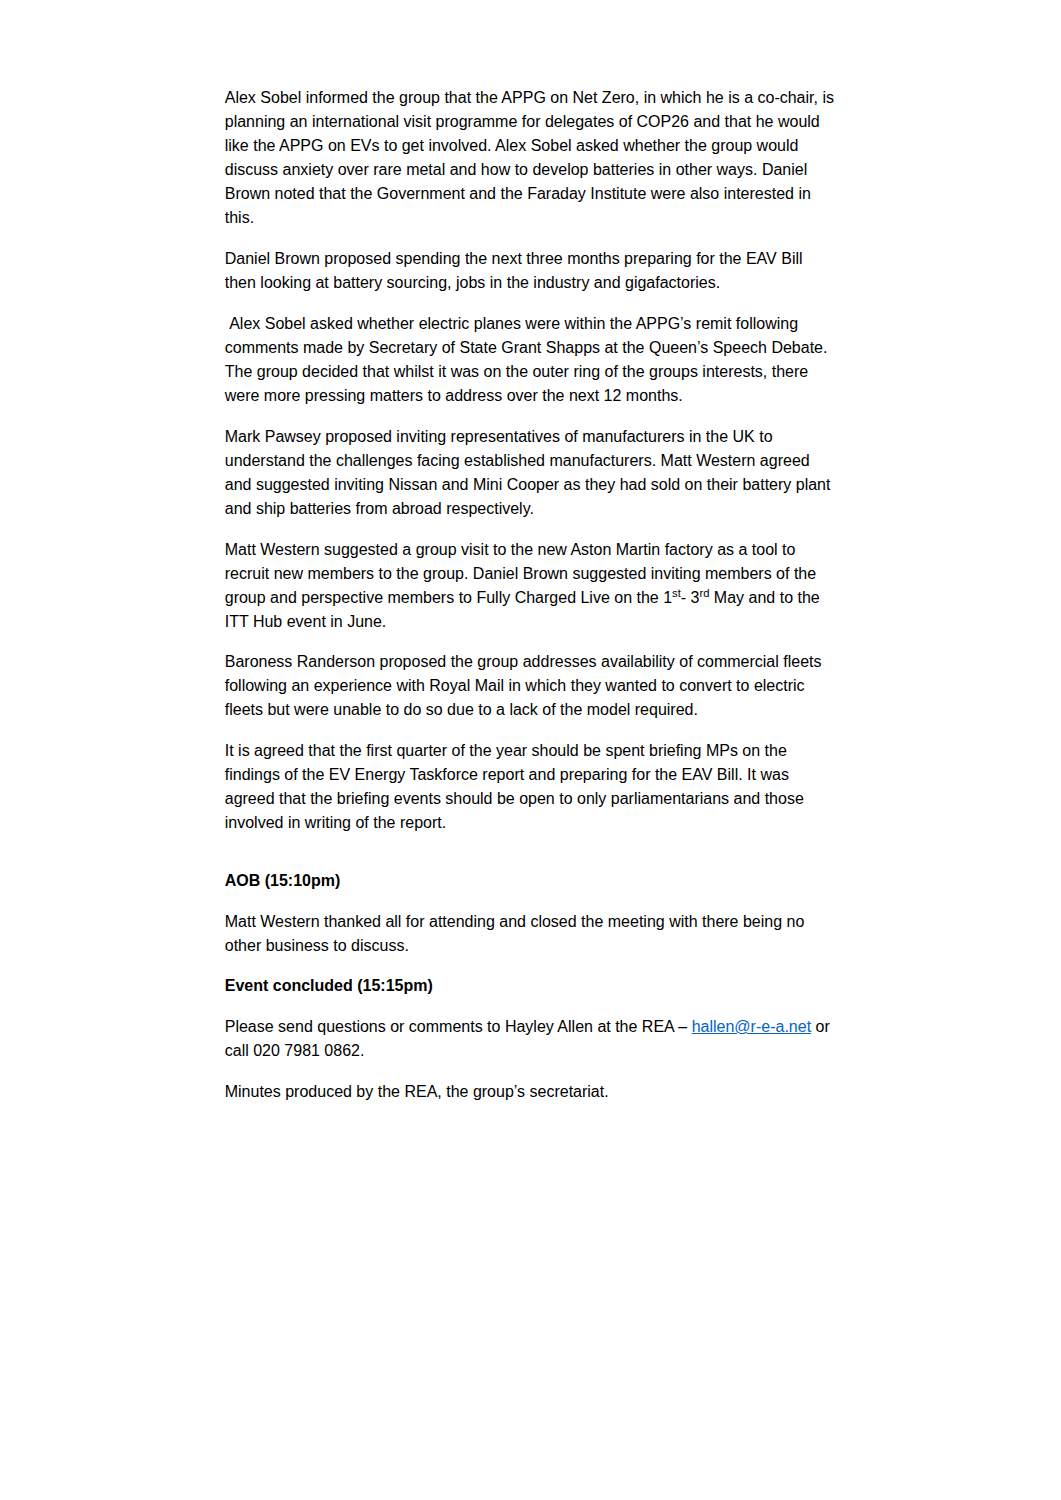Alex Sobel informed the group that the APPG on Net Zero, in which he is a co-chair, is planning an international visit programme for delegates of COP26 and that he would like the APPG on EVs to get involved. Alex Sobel asked whether the group would discuss anxiety over rare metal and how to develop batteries in other ways. Daniel Brown noted that the Government and the Faraday Institute were also interested in this.
Daniel Brown proposed spending the next three months preparing for the EAV Bill then looking at battery sourcing, jobs in the industry and gigafactories.
Alex Sobel asked whether electric planes were within the APPG’s remit following comments made by Secretary of State Grant Shapps at the Queen’s Speech Debate. The group decided that whilst it was on the outer ring of the groups interests, there were more pressing matters to address over the next 12 months.
Mark Pawsey proposed inviting representatives of manufacturers in the UK to understand the challenges facing established manufacturers. Matt Western agreed and suggested inviting Nissan and Mini Cooper as they had sold on their battery plant and ship batteries from abroad respectively.
Matt Western suggested a group visit to the new Aston Martin factory as a tool to recruit new members to the group. Daniel Brown suggested inviting members of the group and perspective members to Fully Charged Live on the 1st- 3rd May and to the ITT Hub event in June.
Baroness Randerson proposed the group addresses availability of commercial fleets following an experience with Royal Mail in which they wanted to convert to electric fleets but were unable to do so due to a lack of the model required.
It is agreed that the first quarter of the year should be spent briefing MPs on the findings of the EV Energy Taskforce report and preparing for the EAV Bill. It was agreed that the briefing events should be open to only parliamentarians and those involved in writing of the report.
AOB (15:10pm)
Matt Western thanked all for attending and closed the meeting with there being no other business to discuss.
Event concluded (15:15pm)
Please send questions or comments to Hayley Allen at the REA – hallen@r-e-a.net or call 020 7981 0862.
Minutes produced by the REA, the group’s secretariat.